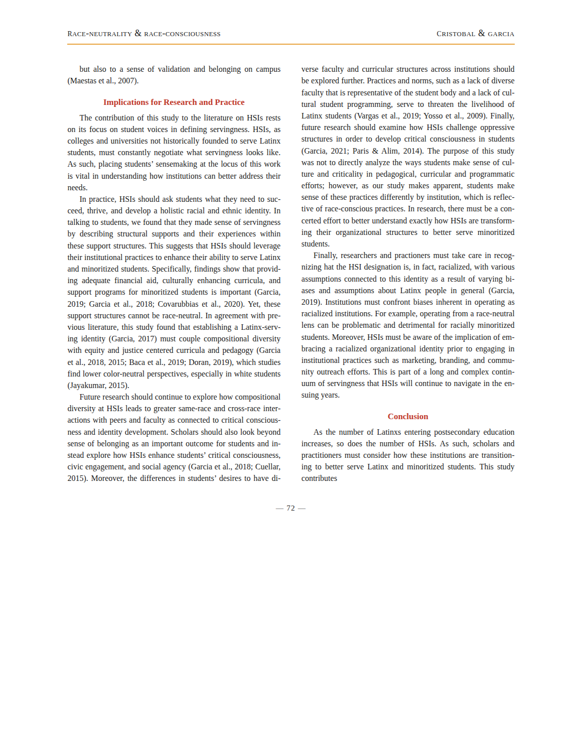Race-neutrality & Race-Consciousness Cristobal & Garcia
but also to a sense of validation and belonging on campus (Maestas et al., 2007).
Implications for Research and Practice
The contribution of this study to the literature on HSIs rests on its focus on student voices in defining servingness. HSIs, as colleges and universities not historically founded to serve Latinx students, must constantly negotiate what servingness looks like. As such, placing students’ sensemaking at the locus of this work is vital in understanding how institutions can better address their needs.
In practice, HSIs should ask students what they need to succeed, thrive, and develop a holistic racial and ethnic identity. In talking to students, we found that they made sense of servingness by describing structural supports and their experiences within these support structures. This suggests that HSIs should leverage their institutional practices to enhance their ability to serve Latinx and minoritized students. Specifically, findings show that providing adequate financial aid, culturally enhancing curricula, and support programs for minoritized students is important (Garcia, 2019; Garcia et al., 2018; Covarubbias et al., 2020). Yet, these support structures cannot be race-neutral. In agreement with previous literature, this study found that establishing a Latinx-serving identity (Garcia, 2017) must couple compositional diversity with equity and justice centered curricula and pedagogy (Garcia et al., 2018, 2015; Baca et al., 2019; Doran, 2019), which studies find lower color-neutral perspectives, especially in white students (Jayakumar, 2015).
Future research should continue to explore how compositional diversity at HSIs leads to greater same-race and cross-race interactions with peers and faculty as connected to critical consciousness and identity development. Scholars should also look beyond sense of belonging as an important outcome for students and instead explore how HSIs enhance students’ critical consciousness, civic engagement, and social agency (Garcia et al., 2018; Cuellar, 2015). Moreover, the differences in students’ desires to have diverse faculty and curricular structures across institutions should be explored further. Practices and norms, such as a lack of diverse faculty that is representative of the student body and a lack of cultural student programming, serve to threaten the livelihood of Latinx students (Vargas et al., 2019; Yosso et al., 2009). Finally, future research should examine how HSIs challenge oppressive structures in order to develop critical consciousness in students (Garcia, 2021; Paris & Alim, 2014). The purpose of this study was not to directly analyze the ways students make sense of culture and criticality in pedagogical, curricular and programmatic efforts; however, as our study makes apparent, students make sense of these practices differently by institution, which is reflective of race-conscious practices. In research, there must be a concerted effort to better understand exactly how HSIs are transforming their organizational structures to better serve minoritized students.
Finally, researchers and practioners must take care in recognizing hat the HSI designation is, in fact, racialized, with various assumptions connected to this identity as a result of varying biases and assumptions about Latinx people in general (Garcia, 2019). Institutions must confront biases inherent in operating as racialized institutions. For example, operating from a race-neutral lens can be problematic and detrimental for racially minoritized students. Moreover, HSIs must be aware of the implication of embracing a racialized organizational identity prior to engaging in institutional practices such as marketing, branding, and community outreach efforts. This is part of a long and complex continuum of servingness that HSIs will continue to navigate in the ensuing years.
Conclusion
As the number of Latinxs entering postsecondary education increases, so does the number of HSIs. As such, scholars and practitioners must consider how these institutions are transitioning to better serve Latinx and minoritized students. This study contributes
— 72 —